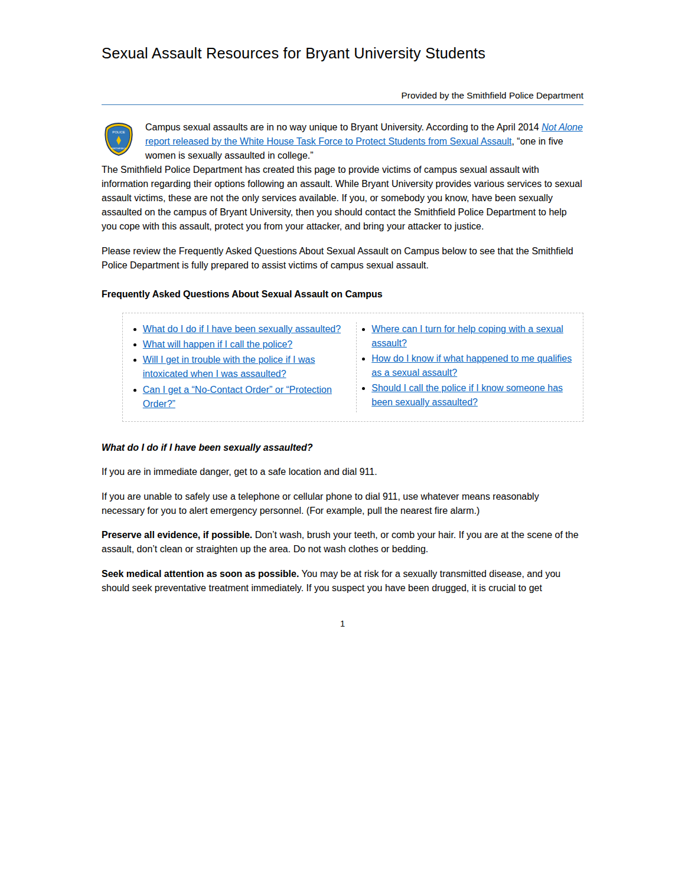Sexual Assault Resources for Bryant University Students
Provided by the Smithfield Police Department
POLICE SMITHFIELD
Campus sexual assaults are in no way unique to Bryant University. According to the April 2014 Not Alone report released by the White House Task Force to Protect Students from Sexual Assault, “one in five women is sexually assaulted in college.”
The Smithfield Police Department has created this page to provide victims of campus sexual assault with information regarding their options following an assault. While Bryant University provides various services to sexual assault victims, these are not the only services available. If you, or somebody you know, have been sexually assaulted on the campus of Bryant University, then you should contact the Smithfield Police Department to help you cope with this assault, protect you from your attacker, and bring your attacker to justice.
Please review the Frequently Asked Questions About Sexual Assault on Campus below to see that the Smithfield Police Department is fully prepared to assist victims of campus sexual assault.
Frequently Asked Questions About Sexual Assault on Campus
What do I do if I have been sexually assaulted?
What will happen if I call the police?
Will I get in trouble with the police if I was intoxicated when I was assaulted?
Can I get a “No-Contact Order” or “Protection Order?”
Where can I turn for help coping with a sexual assault?
How do I know if what happened to me qualifies as a sexual assault?
Should I call the police if I know someone has been sexually assaulted?
What do I do if I have been sexually assaulted?
If you are in immediate danger, get to a safe location and dial 911.
If you are unable to safely use a telephone or cellular phone to dial 911, use whatever means reasonably necessary for you to alert emergency personnel. (For example, pull the nearest fire alarm.)
Preserve all evidence, if possible. Don’t wash, brush your teeth, or comb your hair. If you are at the scene of the assault, don’t clean or straighten up the area. Do not wash clothes or bedding.
Seek medical attention as soon as possible. You may be at risk for a sexually transmitted disease, and you should seek preventative treatment immediately. If you suspect you have been drugged, it is crucial to get
1